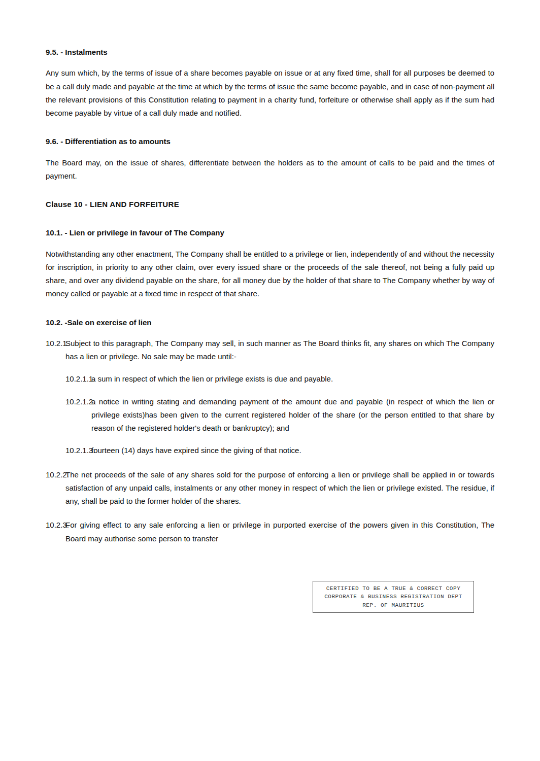9.5. - Instalments
Any sum which, by the terms of issue of a share becomes payable on issue or at any fixed time, shall for all purposes be deemed to be a call duly made and payable at the time at which by the terms of issue the same become payable, and in case of non-payment all the relevant provisions of this Constitution relating to payment in a charity fund, forfeiture or otherwise shall apply as if the sum had become payable by virtue of a call duly made and notified.
9.6. - Differentiation as to amounts
The Board may, on the issue of shares, differentiate between the holders as to the amount of calls to be paid and the times of payment.
Clause 10 - LIEN AND FORFEITURE
10.1. - Lien or privilege in favour of The Company
Notwithstanding any other enactment, The Company shall be entitled to a privilege or lien, independently of and without the necessity for inscription, in priority to any other claim, over every issued share or the proceeds of the sale thereof, not being a fully paid up share, and over any dividend payable on the share, for all money due by the holder of that share to The Company whether by way of money called or payable at a fixed time in respect of that share.
10.2. -Sale on exercise of lien
10.2.1. Subject to this paragraph, The Company may sell, in such manner as The Board thinks fit, any shares on which The Company has a lien or privilege. No sale may be made until:-
10.2.1.1. a sum in respect of which the lien or privilege exists is due and payable.
10.2.1.2. a notice in writing stating and demanding payment of the amount due and payable (in respect of which the lien or privilege exists)has been given to the current registered holder of the share (or the person entitled to that share by reason of the registered holder's death or bankruptcy); and
10.2.1.3. fourteen (14) days have expired since the giving of that notice.
10.2.2. The net proceeds of the sale of any shares sold for the purpose of enforcing a lien or privilege shall be applied in or towards satisfaction of any unpaid calls, instalments or any other money in respect of which the lien or privilege existed. The residue, if any, shall be paid to the former holder of the shares.
10.2.3. For giving effect to any sale enforcing a lien or privilege in purported exercise of the powers given in this Constitution, The Board may authorise some person to transfer
CERTIFIED TO BE A TRUE & CORRECT COPY
CORPORATE & BUSINESS REGISTRATION DEPT
REP. OF MAURITIUS